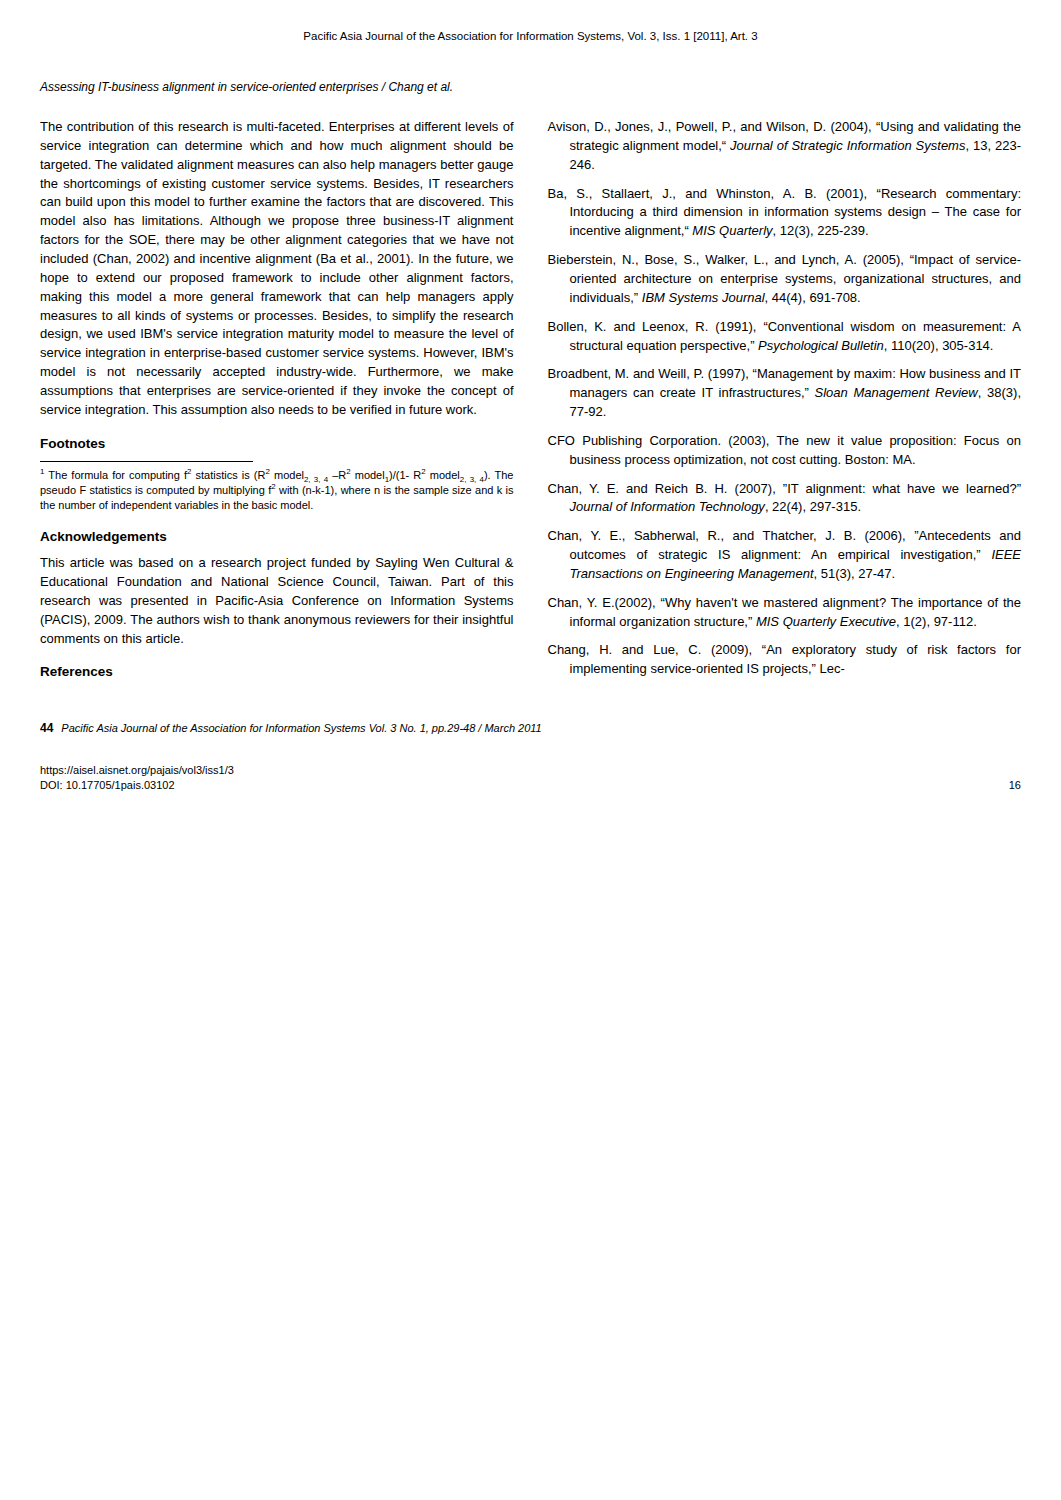Pacific Asia Journal of the Association for Information Systems, Vol. 3, Iss. 1 [2011], Art. 3
Assessing IT-business alignment in service-oriented enterprises / Chang et al.
The contribution of this research is multi-faceted. Enterprises at different levels of service integration can determine which and how much alignment should be targeted. The validated alignment measures can also help managers better gauge the shortcomings of existing customer service systems. Besides, IT researchers can build upon this model to further examine the factors that are discovered. This model also has limitations. Although we propose three business-IT alignment factors for the SOE, there may be other alignment categories that we have not included (Chan, 2002) and incentive alignment (Ba et al., 2001). In the future, we hope to extend our proposed framework to include other alignment factors, making this model a more general framework that can help managers apply measures to all kinds of systems or processes. Besides, to simplify the research design, we used IBM's service integration maturity model to measure the level of service integration in enterprise-based customer service systems. However, IBM's model is not necessarily accepted industry-wide. Furthermore, we make assumptions that enterprises are service-oriented if they invoke the concept of service integration. This assumption also needs to be verified in future work.
Footnotes
1 The formula for computing f2 statistics is (R2 model2, 3, 4 –R2 model1)/(1- R2 model2, 3, 4). The pseudo F statistics is computed by multiplying f2 with (n-k-1), where n is the sample size and k is the number of independent variables in the basic model.
Acknowledgements
This article was based on a research project funded by Sayling Wen Cultural & Educational Foundation and National Science Council, Taiwan. Part of this research was presented in Pacific-Asia Conference on Information Systems (PACIS), 2009. The authors wish to thank anonymous reviewers for their insightful comments on this article.
References
Avison, D., Jones, J., Powell, P., and Wilson, D. (2004), “Using and validating the strategic alignment model,“ Journal of Strategic Information Systems, 13, 223-246.
Ba, S., Stallaert, J., and Whinston, A. B. (2001), “Research commentary: Intorducing a third dimension in information systems design – The case for incentive alignment,“ MIS Quarterly, 12(3), 225-239.
Bieberstein, N., Bose, S., Walker, L., and Lynch, A. (2005), “Impact of service-oriented architecture on enterprise systems, organizational structures, and individuals,” IBM Systems Journal, 44(4), 691-708.
Bollen, K. and Leenox, R. (1991), “Conventional wisdom on measurement: A structural equation perspective,” Psychological Bulletin, 110(20), 305-314.
Broadbent, M. and Weill, P. (1997), “Management by maxim: How business and IT managers can create IT infrastructures,” Sloan Management Review, 38(3), 77-92.
CFO Publishing Corporation. (2003), The new it value proposition: Focus on business process optimization, not cost cutting. Boston: MA.
Chan, Y. E. and Reich B. H. (2007), ”IT alignment: what have we learned?” Journal of Information Technology, 22(4), 297-315.
Chan, Y. E., Sabherwal, R., and Thatcher, J. B. (2006), ”Antecedents and outcomes of strategic IS alignment: An empirical investigation,” IEEE Transactions on Engineering Management, 51(3), 27-47.
Chan, Y. E.(2002), “Why haven't we mastered alignment? The importance of the informal organization structure,” MIS Quarterly Executive, 1(2), 97-112.
Chang, H. and Lue, C. (2009), “An exploratory study of risk factors for implementing service-oriented IS projects,” Lec-
44 Pacific Asia Journal of the Association for Information Systems Vol. 3 No. 1, pp.29-48 / March 2011
https://aisel.aisnet.org/pajais/vol3/iss1/3
DOI: 10.17705/1pais.03102
16